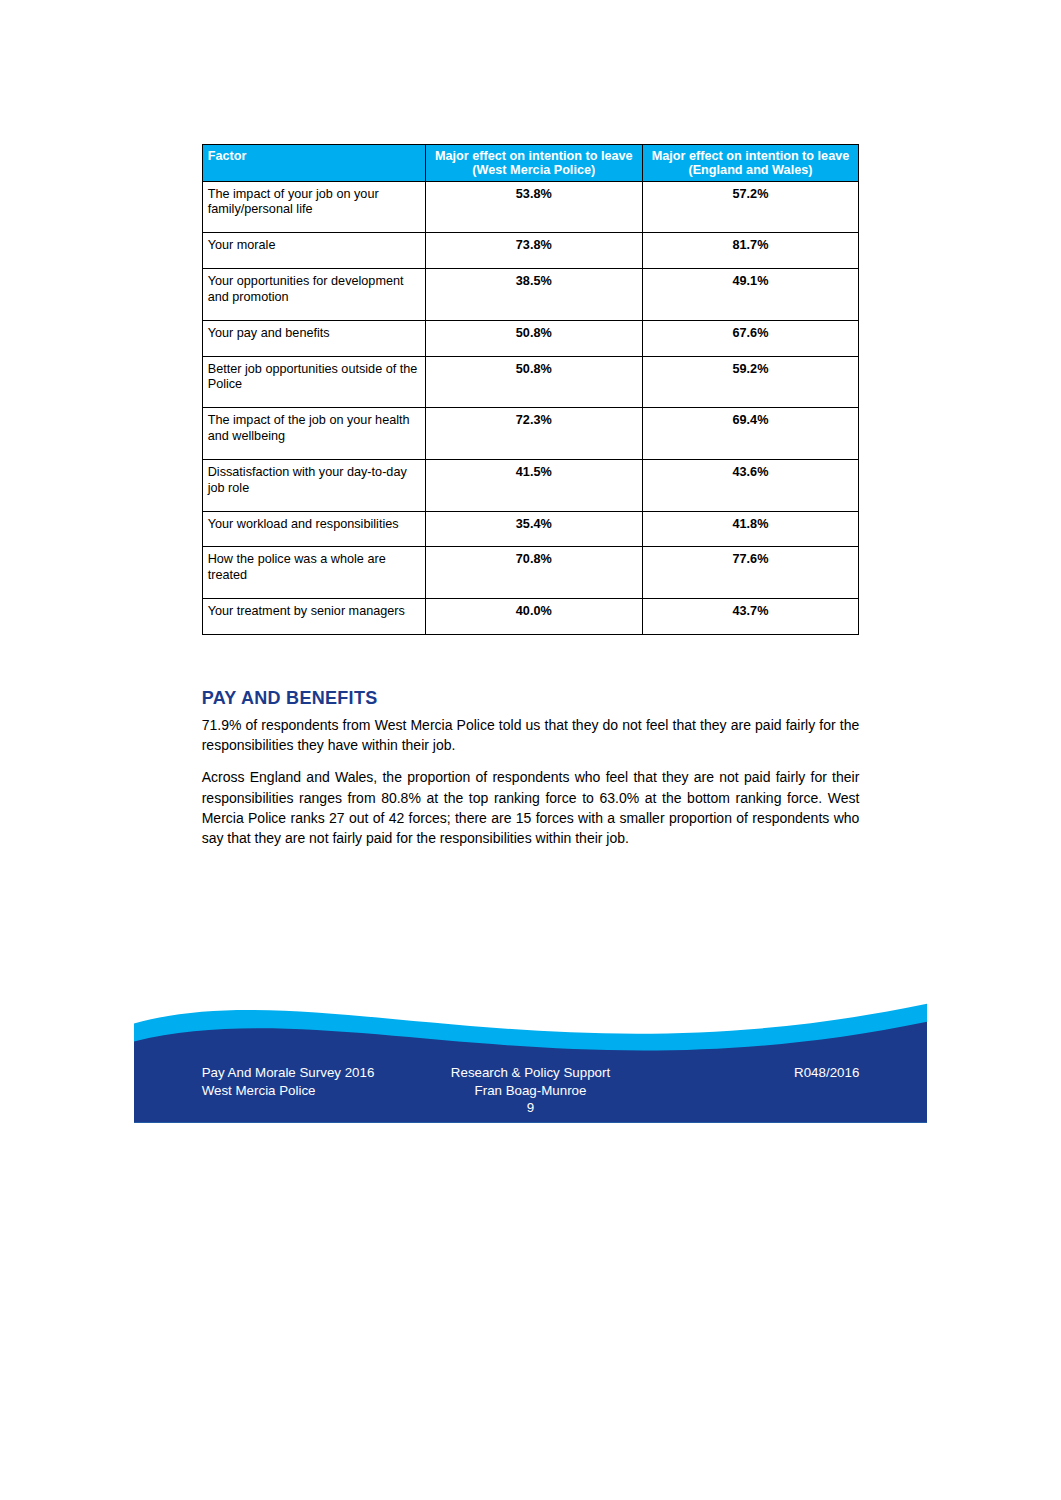| Factor | Major effect on intention to leave (West Mercia Police) | Major effect on intention to leave (England and Wales) |
| --- | --- | --- |
| The impact of your job on your family/personal life | 53.8% | 57.2% |
| Your morale | 73.8% | 81.7% |
| Your opportunities for development and promotion | 38.5% | 49.1% |
| Your pay and benefits | 50.8% | 67.6% |
| Better job opportunities outside of the Police | 50.8% | 59.2% |
| The impact of the job on your health and wellbeing | 72.3% | 69.4% |
| Dissatisfaction with your day-to-day job role | 41.5% | 43.6% |
| Your workload and responsibilities | 35.4% | 41.8% |
| How the police was a whole are treated | 70.8% | 77.6% |
| Your treatment by senior managers | 40.0% | 43.7% |
PAY AND BENEFITS
71.9% of respondents from West Mercia Police told us that they do not feel that they are paid fairly for the responsibilities they have within their job.
Across England and Wales, the proportion of respondents who feel that they are not paid fairly for their responsibilities ranges from 80.8% at the top ranking force to 63.0% at the bottom ranking force. West Mercia Police ranks 27 out of 42 forces; there are 15 forces with a smaller proportion of respondents who say that they are not fairly paid for the responsibilities within their job.
Pay And Morale Survey 2016
West Mercia Police
Research & Policy Support
Fran Boag-Munroe
R048/2016
9